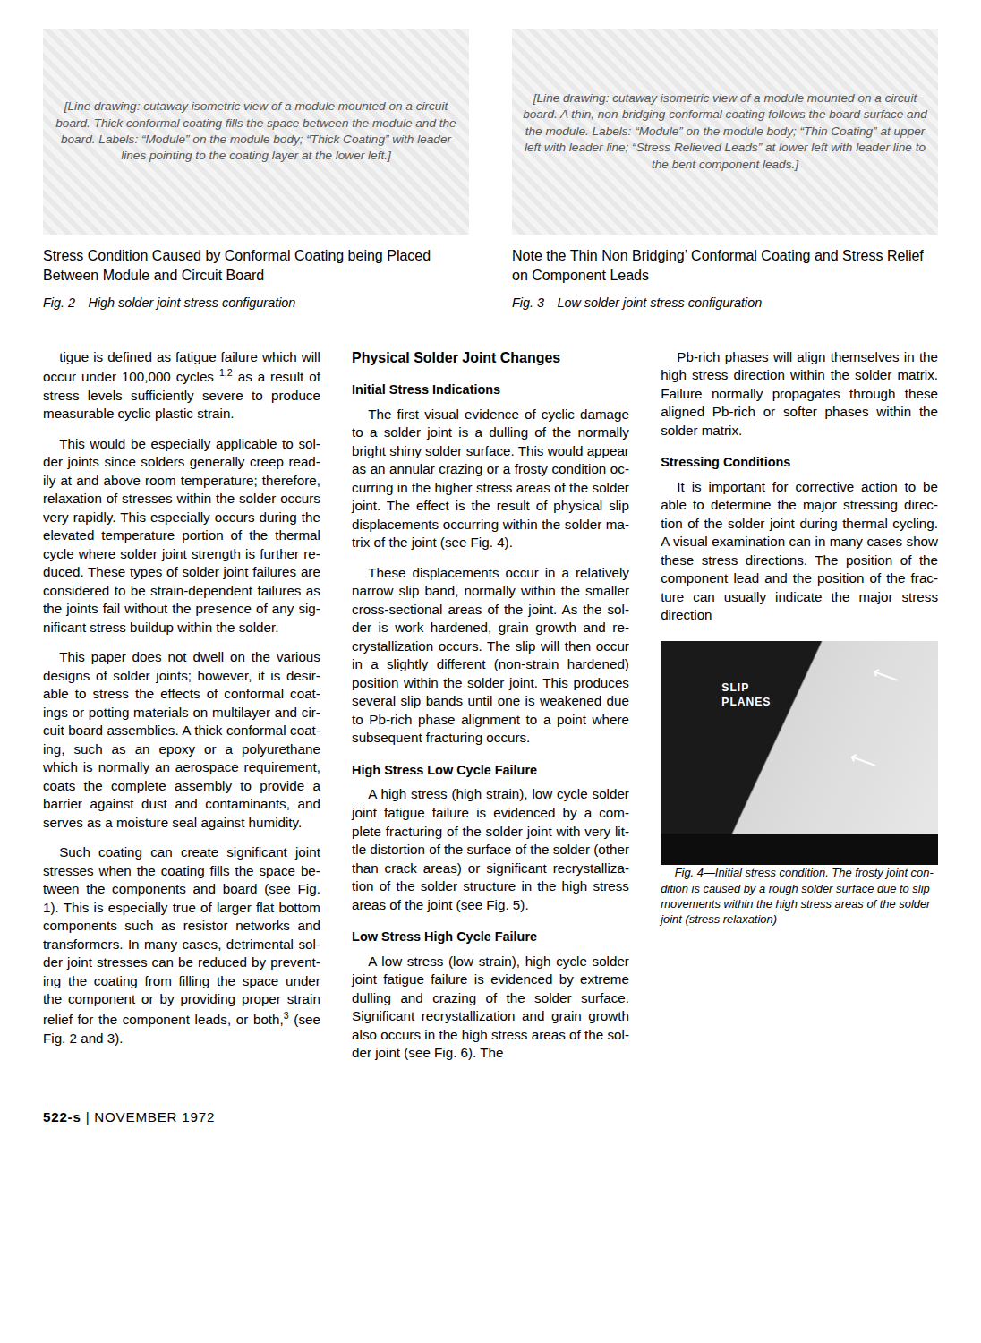[Line drawing: cutaway isometric view of a module mounted on a circuit board. Thick conformal coating fills the space between the module and the board. Labels: “Module” on the module body; “Thick Coating” with leader lines pointing to the coating layer at the lower left.]
Stress Condition Caused by Conformal Coating being Placed Between Module and Circuit Board
Fig. 2—High solder joint stress configuration
[Line drawing: cutaway isometric view of a module mounted on a circuit board. A thin, non-bridging conformal coating follows the board surface and the module. Labels: “Module” on the module body; “Thin Coating” at upper left with leader line; “Stress Relieved Leads” at lower left with leader line to the bent component leads.]
Note the Thin Non Bridging’ Conformal Coating and Stress Relief on Component Leads
Fig. 3—Low solder joint stress configuration
tigue is defined as fatigue failure which will occur under 100,000 cycles 1,2 as a result of stress levels sufficiently severe to produce measurable cyclic plastic strain.
This would be especially applicable to solder joints since solders generally creep readily at and above room temperature; therefore, relaxation of stresses within the solder occurs very rapidly. This especially occurs during the elevated temperature portion of the thermal cycle where solder joint strength is further reduced. These types of solder joint failures are considered to be strain-dependent failures as the joints fail without the presence of any significant stress buildup within the solder.
This paper does not dwell on the various designs of solder joints; however, it is desirable to stress the effects of conformal coatings or potting materials on multilayer and circuit board assemblies. A thick conformal coating, such as an epoxy or a polyurethane which is normally an aerospace requirement, coats the complete assembly to provide a barrier against dust and contaminants, and serves as a moisture seal against humidity.
Such coating can create significant joint stresses when the coating fills the space between the components and board (see Fig. 1). This is especially true of larger flat bottom components such as resistor networks and transformers. In many cases, detrimental solder joint stresses can be reduced by preventing the coating from filling the space under the component or by providing proper strain relief for the component leads, or both,3 (see Fig. 2 and 3).
Physical Solder Joint Changes
Initial Stress Indications
The first visual evidence of cyclic damage to a solder joint is a dulling of the normally bright shiny solder surface. This would appear as an annular crazing or a frosty condition occurring in the higher stress areas of the solder joint. The effect is the result of physical slip displacements occurring within the solder matrix of the joint (see Fig. 4).
These displacements occur in a relatively narrow slip band, normally within the smaller cross-sectional areas of the joint. As the solder is work hardened, grain growth and recrystallization occurs. The slip will then occur in a slightly different (non-strain hardened) position within the solder joint. This produces several slip bands until one is weakened due to Pb-rich phase alignment to a point where subsequent fracturing occurs.
High Stress Low Cycle Failure
A high stress (high strain), low cycle solder joint fatigue failure is evidenced by a complete fracturing of the solder joint with very little distortion of the surface of the solder (other than crack areas) or significant recrystallization of the solder structure in the high stress areas of the joint (see Fig. 5).
Low Stress High Cycle Failure
A low stress (low strain), high cycle solder joint fatigue failure is evidenced by extreme dulling and crazing of the solder surface. Significant recrystallization and grain growth also occurs in the high stress areas of the solder joint (see Fig. 6). The
Pb-rich phases will align themselves in the high stress direction within the solder matrix. Failure normally propagates through these aligned Pb-rich or softer phases within the solder matrix.
Stressing Conditions
It is important for corrective action to be able to determine the major stressing direction of the solder joint during thermal cycling. A visual examination can in many cases show these stress directions. The position of the component lead and the position of the fracture can usually indicate the major stress direction
SLIP
PLANES
⟶
⟶
Fig. 4—Initial stress condition. The frosty joint condition is caused by a rough solder surface due to slip movements within the high stress areas of the solder joint (stress relaxation)
522-s | NOVEMBER 1972